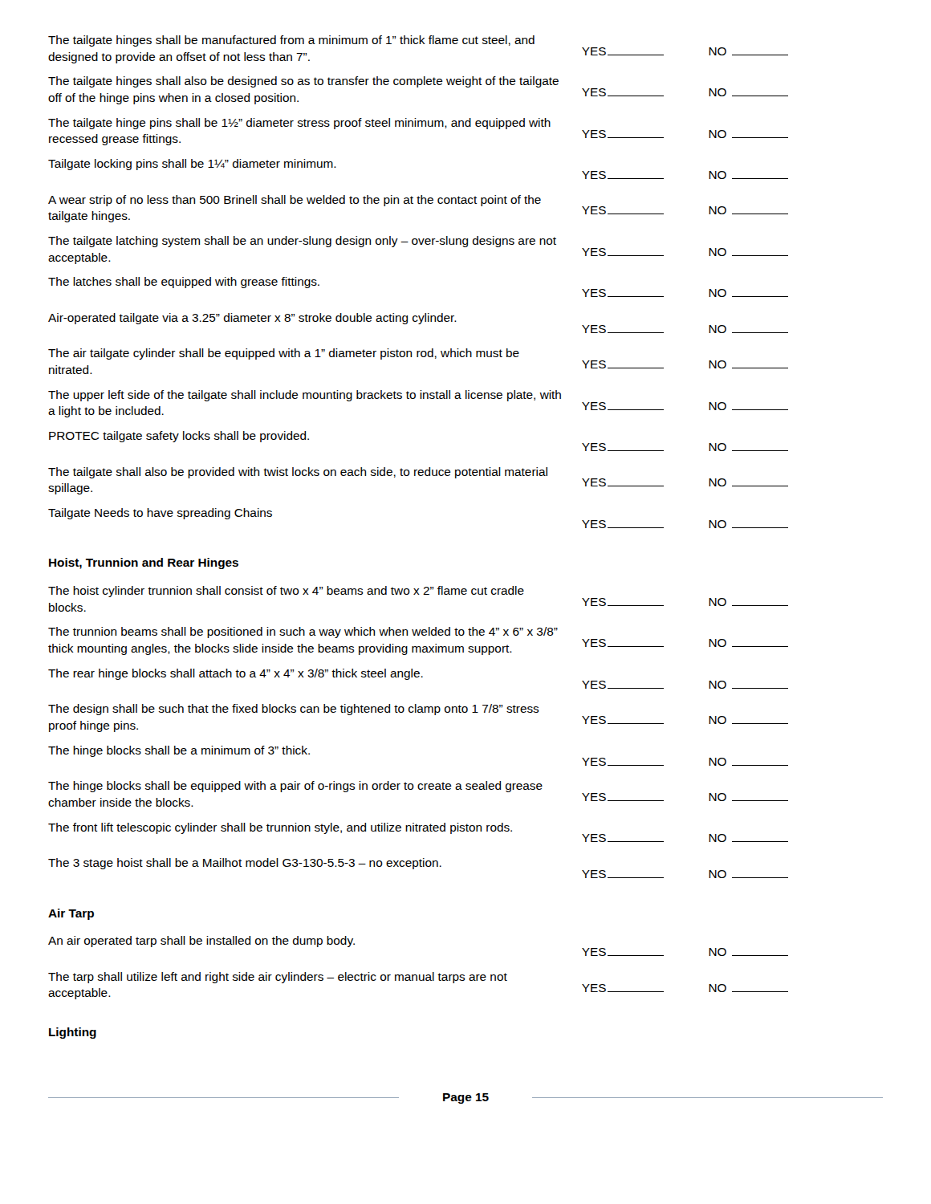The tailgate hinges shall be manufactured from a minimum of 1” thick flame cut steel, and designed to provide an offset of not less than 7”.
YES NO
The tailgate hinges shall also be designed so as to transfer the complete weight of the tailgate off of the hinge pins when in a closed position.
YES NO
The tailgate hinge pins shall be 1½” diameter stress proof steel minimum, and equipped with recessed grease fittings.
YES NO
Tailgate locking pins shall be 1¼” diameter minimum.
YES NO
A wear strip of no less than 500 Brinell shall be welded to the pin at the contact point of the tailgate hinges.
YES NO
The tailgate latching system shall be an under-slung design only – over-slung designs are not acceptable.
YES NO
The latches shall be equipped with grease fittings.
YES NO
Air-operated tailgate via a 3.25” diameter x 8” stroke double acting cylinder.
YES NO
The air tailgate cylinder shall be equipped with a 1” diameter piston rod, which must be nitrated.
YES NO
The upper left side of the tailgate shall include mounting brackets to install a license plate, with a light to be included.
YES NO
PROTEC tailgate safety locks shall be provided.
YES NO
The tailgate shall also be provided with twist locks on each side, to reduce potential material spillage.
YES NO
Tailgate Needs to have spreading Chains
YES NO
Hoist, Trunnion and Rear Hinges
The hoist cylinder trunnion shall consist of two x 4” beams and two x 2” flame cut cradle blocks.
YES NO
The trunnion beams shall be positioned in such a way which when welded to the 4” x 6” x 3/8” thick mounting angles, the blocks slide inside the beams providing maximum support.
YES NO
The rear hinge blocks shall attach to a 4” x 4” x 3/8” thick steel angle.
YES NO
The design shall be such that the fixed blocks can be tightened to clamp onto 1 7/8” stress proof hinge pins.
YES NO
The hinge blocks shall be a minimum of 3” thick.
YES NO
The hinge blocks shall be equipped with a pair of o-rings in order to create a sealed grease chamber inside the blocks.
YES NO
The front lift telescopic cylinder shall be trunnion style, and utilize nitrated piston rods.
YES NO
The 3 stage hoist shall be a Mailhot model G3-130-5.5-3 – no exception.
YES NO
Air Tarp
An air operated tarp shall be installed on the dump body.
YES NO
The tarp shall utilize left and right side air cylinders – electric or manual tarps are not acceptable.
YES NO
Lighting
Page 15